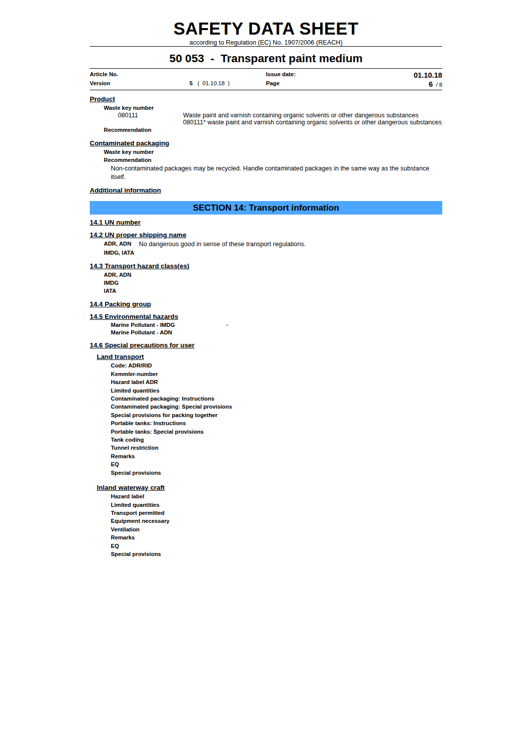SAFETY DATA SHEET
according to Regulation (EC) No. 1907/2006 (REACH)
50 053 - Transparent paint medium
| Article No. | | Issue date: | 01.10.18 |
| Version | 5 ( 01.10.18 ) | Page | 6 / 8 |
Product
Waste key number
080111
Waste paint and varnish containing organic solvents or other dangerous substances 080111* waste paint and varnish containing organic solvents or other dangerous substances
Recommendation
Contaminated packaging
Waste key number
Recommendation
Non-contaminated packages may be recycled. Handle contaminated packages in the same way as the substance itself.
Additional information
SECTION 14: Transport information
14.1 UN number
14.2 UN proper shipping name
ADR, ADN
No dangerous good in sense of these transport regulations.
IMDG, IATA
14.3 Transport hazard class(es)
ADR, ADN
IMDG
IATA
14.4 Packing group
14.5 Environmental hazards
Marine Pollutant - IMDG
-
Marine Pollutant - ADN
14.6 Special precautions for user
Land transport
Code: ADR/RID
Kemmler-number
Hazard label ADR
Limited quantities
Contaminated packaging: Instructions
Contaminated packaging: Special provisions
Special provisions for packing together
Portable tanks: Instructions
Portable tanks: Special provisions
Tank coding
Tunnel restriction
Remarks
EQ
Special provisions
Inland waterway craft
Hazard label
Limited quantities
Transport permitted
Equipment necessary
Ventilation
Remarks
EQ
Special provisions